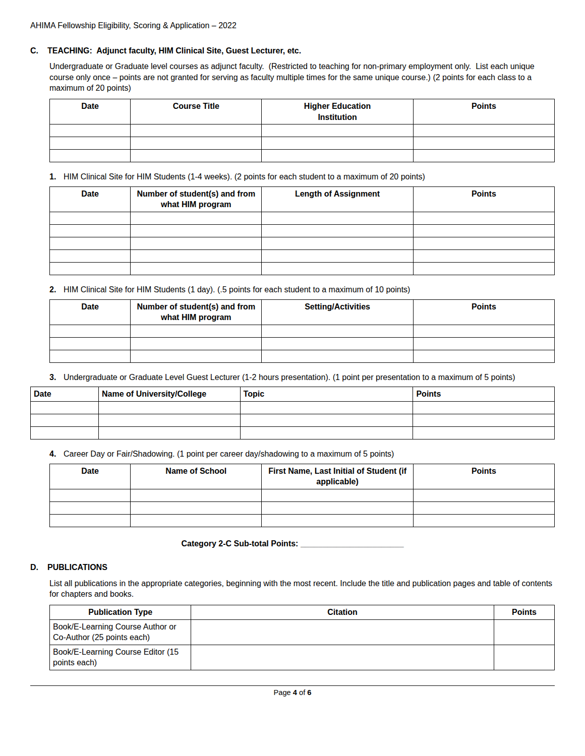AHIMA Fellowship Eligibility, Scoring & Application – 2022
C. TEACHING: Adjunct faculty, HIM Clinical Site, Guest Lecturer, etc.
Undergraduate or Graduate level courses as adjunct faculty. (Restricted to teaching for non-primary employment only. List each unique course only once – points are not granted for serving as faculty multiple times for the same unique course.) (2 points for each class to a maximum of 20 points)
| Date | Course Title | Higher Education Institution | Points |
| --- | --- | --- | --- |
1. HIM Clinical Site for HIM Students (1-4 weeks). (2 points for each student to a maximum of 20 points)
| Date | Number of student(s) and from what HIM program | Length of Assignment | Points |
| --- | --- | --- | --- |
2. HIM Clinical Site for HIM Students (1 day). (.5 points for each student to a maximum of 10 points)
| Date | Number of student(s) and from what HIM program | Setting/Activities | Points |
| --- | --- | --- | --- |
3. Undergraduate or Graduate Level Guest Lecturer (1-2 hours presentation). (1 point per presentation to a maximum of 5 points)
| Date | Name of University/College | Topic | Points |
| --- | --- | --- | --- |
4. Career Day or Fair/Shadowing. (1 point per career day/shadowing to a maximum of 5 points)
| Date | Name of School | First Name, Last Initial of Student (if applicable) | Points |
| --- | --- | --- | --- |
Category 2-C Sub-total Points: _______________________
D. PUBLICATIONS
List all publications in the appropriate categories, beginning with the most recent. Include the title and publication pages and table of contents for chapters and books.
| Publication Type | Citation | Points |
| --- | --- | --- |
| Book/E-Learning Course Author or Co-Author (25 points each) | | |
| Book/E-Learning Course Editor (15 points each) | | |
Page 4 of 6